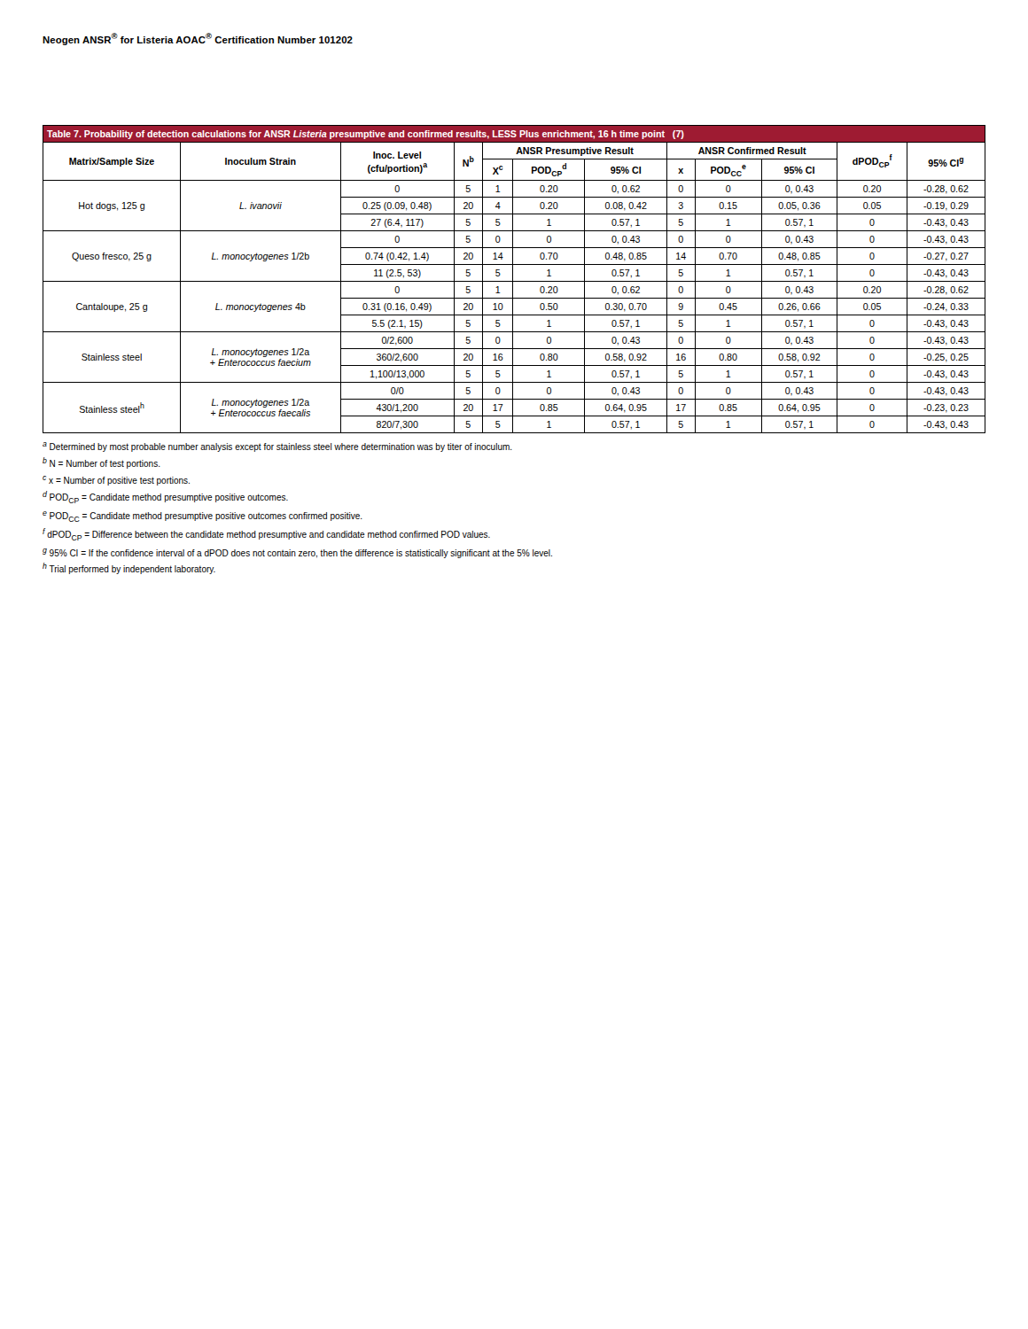Neogen ANSR® for Listeria AOAC® Certification Number 101202
Table 7. Probability of detection calculations for ANSR Listeria presumptive and confirmed results, LESS Plus enrichment, 16 h time point (7)
| Matrix/Sample Size | Inoculum Strain | Inoc. Level (cfu/portion) a | N b | ANSR Presumptive Result | ANSR Confirmed Result | dPOD CP f | 95% CI g |
| --- | --- | --- | --- | --- | --- | --- | --- |
| X c | POD CP d | 95% CI | x | POD CC e | 95% CI |
| Hot dogs, 125 g | L. ivanovii | 0 | 5 | 1 | 0.20 | 0, 0.62 | 0 | 0 | 0, 0.43 | 0.20 | -0.28, 0.62 |
| 0.25 (0.09, 0.48) | 20 | 4 | 0.20 | 0.08, 0.42 | 3 | 0.15 | 0.05, 0.36 | 0.05 | -0.19, 0.29 |
| 27 (6.4, 117) | 5 | 5 | 1 | 0.57, 1 | 5 | 1 | 0.57, 1 | 0 | -0.43, 0.43 |
| Queso fresco, 25 g | L. monocytogenes 1/2b | 0 | 5 | 0 | 0 | 0, 0.43 | 0 | 0 | 0, 0.43 | 0 | -0.43, 0.43 |
| 0.74 (0.42, 1.4) | 20 | 14 | 0.70 | 0.48, 0.85 | 14 | 0.70 | 0.48, 0.85 | 0 | -0.27, 0.27 |
| 11 (2.5, 53) | 5 | 5 | 1 | 0.57, 1 | 5 | 1 | 0.57, 1 | 0 | -0.43, 0.43 |
| Cantaloupe, 25 g | L. monocytogenes 4b | 0 | 5 | 1 | 0.20 | 0, 0.62 | 0 | 0 | 0, 0.43 | 0.20 | -0.28, 0.62 |
| 0.31 (0.16, 0.49) | 20 | 10 | 0.50 | 0.30, 0.70 | 9 | 0.45 | 0.26, 0.66 | 0.05 | -0.24, 0.33 |
| 5.5 (2.1, 15) | 5 | 5 | 1 | 0.57, 1 | 5 | 1 | 0.57, 1 | 0 | -0.43, 0.43 |
| Stainless steel | L. monocytogenes 1/2a + Enterococcus faecium | 0/2,600 | 5 | 0 | 0 | 0, 0.43 | 0 | 0 | 0, 0.43 | 0 | -0.43, 0.43 |
| 360/2,600 | 20 | 16 | 0.80 | 0.58, 0.92 | 16 | 0.80 | 0.58, 0.92 | 0 | -0.25, 0.25 |
| 1,100/13,000 | 5 | 5 | 1 | 0.57, 1 | 5 | 1 | 0.57, 1 | 0 | -0.43, 0.43 |
| Stainless steel h | L. monocytogenes 1/2a + Enterococcus faecalis | 0/0 | 5 | 0 | 0 | 0, 0.43 | 0 | 0 | 0, 0.43 | 0 | -0.43, 0.43 |
| 430/1,200 | 20 | 17 | 0.85 | 0.64, 0.95 | 17 | 0.85 | 0.64, 0.95 | 0 | -0.23, 0.23 |
| 820/7,300 | 5 | 5 | 1 | 0.57, 1 | 5 | 1 | 0.57, 1 | 0 | -0.43, 0.43 |
a Determined by most probable number analysis except for stainless steel where determination was by titer of inoculum.
b N = Number of test portions.
c x = Number of positive test portions.
d PODCP = Candidate method presumptive positive outcomes.
e PODCC = Candidate method presumptive positive outcomes confirmed positive.
f dPODCP = Difference between the candidate method presumptive and candidate method confirmed POD values.
g 95% CI = If the confidence interval of a dPOD does not contain zero, then the difference is statistically significant at the 5% level.
h Trial performed by independent laboratory.